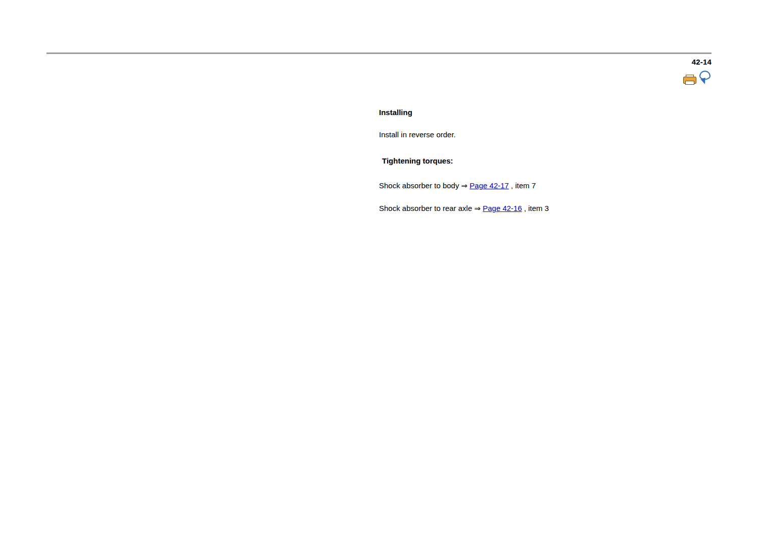42-14
Installing
Install in reverse order.
Tightening torques:
Shock absorber to body ⇒ Page 42-17 , item 7
Shock absorber to rear axle ⇒ Page 42-16 , item 3